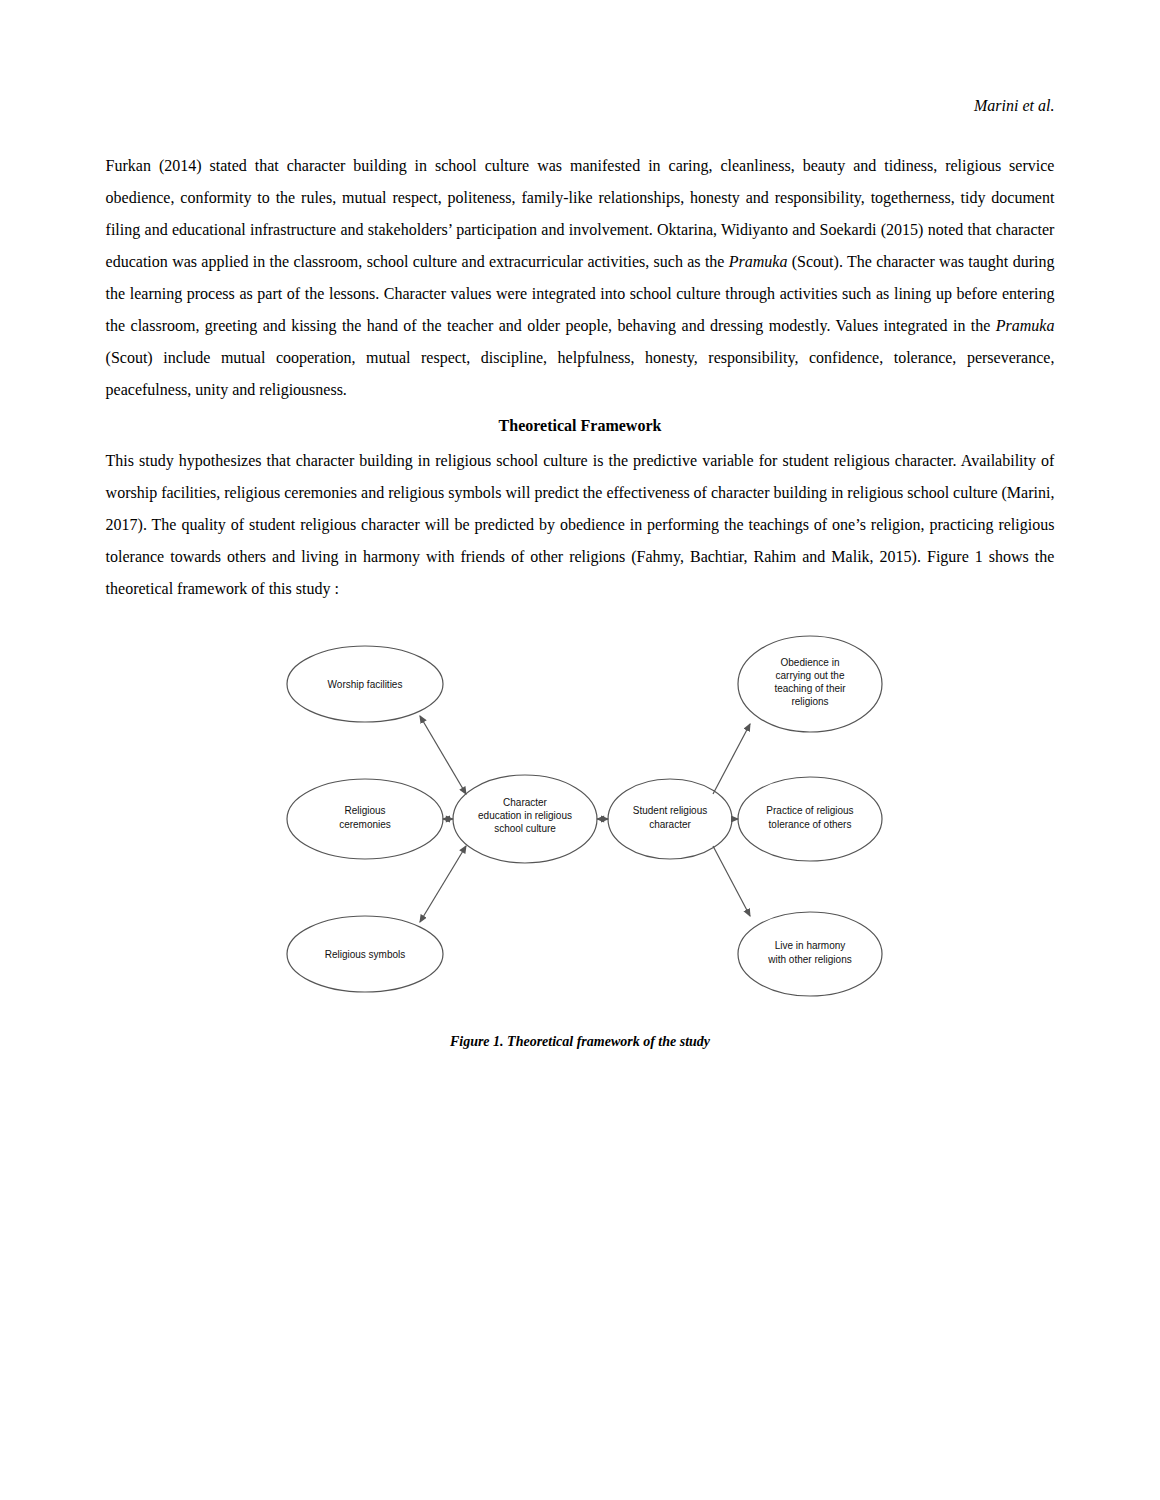Marini et al.
Furkan (2014) stated that character building in school culture was manifested in caring, cleanliness, beauty and tidiness, religious service obedience, conformity to the rules, mutual respect, politeness, family-like relationships, honesty and responsibility, togetherness, tidy document filing and educational infrastructure and stakeholders’ participation and involvement. Oktarina, Widiyanto and Soekardi (2015) noted that character education was applied in the classroom, school culture and extracurricular activities, such as the Pramuka (Scout). The character was taught during the learning process as part of the lessons. Character values were integrated into school culture through activities such as lining up before entering the classroom, greeting and kissing the hand of the teacher and older people, behaving and dressing modestly. Values integrated in the Pramuka (Scout) include mutual cooperation, mutual respect, discipline, helpfulness, honesty, responsibility, confidence, tolerance, perseverance, peacefulness, unity and religiousness.
Theoretical Framework
This study hypothesizes that character building in religious school culture is the predictive variable for student religious character. Availability of worship facilities, religious ceremonies and religious symbols will predict the effectiveness of character building in religious school culture (Marini, 2017). The quality of student religious character will be predicted by obedience in performing the teachings of one’s religion, practicing religious tolerance towards others and living in harmony with friends of other religions (Fahmy, Bachtiar, Rahim and Malik, 2015). Figure 1 shows the theoretical framework of this study :
Worship facilities Religious ceremonies Religious symbols Character education in religious school culture Student religious character Obedience in carrying out the teaching of their religions Practice of religious tolerance of others Live in harmony with other religions
Figure 1. Theoretical framework of the study